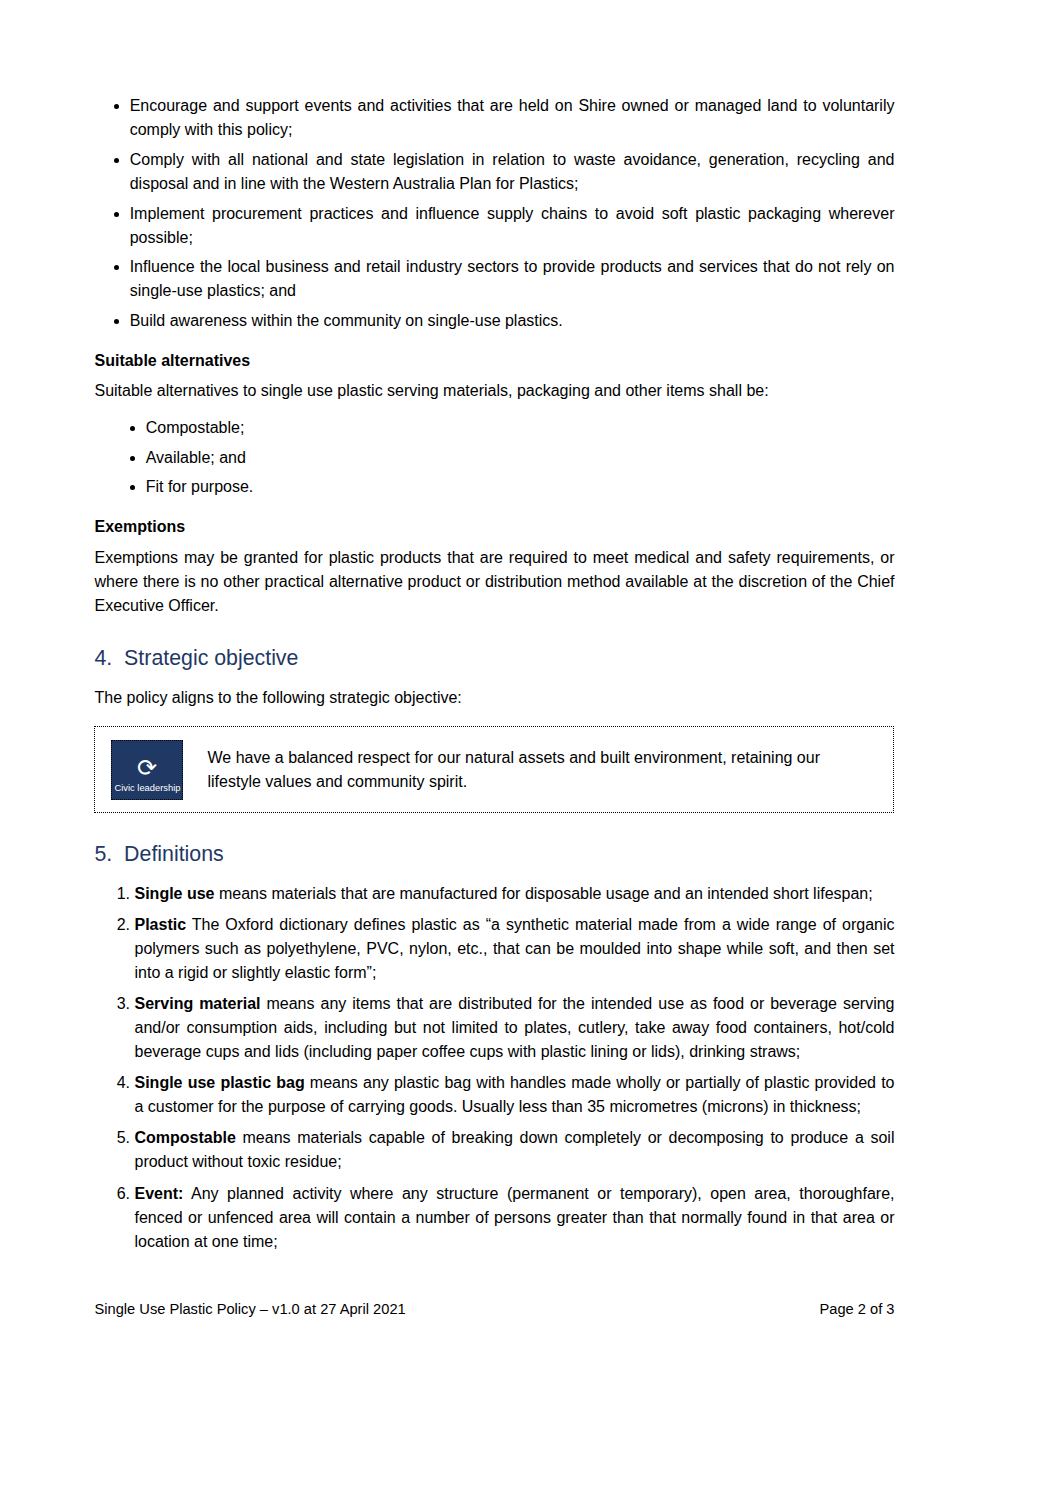Encourage and support events and activities that are held on Shire owned or managed land to voluntarily comply with this policy;
Comply with all national and state legislation in relation to waste avoidance, generation, recycling and disposal and in line with the Western Australia Plan for Plastics;
Implement procurement practices and influence supply chains to avoid soft plastic packaging wherever possible;
Influence the local business and retail industry sectors to provide products and services that do not rely on single-use plastics; and
Build awareness within the community on single-use plastics.
Suitable alternatives
Suitable alternatives to single use plastic serving materials, packaging and other items shall be:
Compostable;
Available; and
Fit for purpose.
Exemptions
Exemptions may be granted for plastic products that are required to meet medical and safety requirements, or where there is no other practical alternative product or distribution method available at the discretion of the Chief Executive Officer.
4. Strategic objective
The policy aligns to the following strategic objective:
⟳ Civic leadership
We have a balanced respect for our natural assets and built environment, retaining our lifestyle values and community spirit.
5. Definitions
Single use means materials that are manufactured for disposable usage and an intended short lifespan;
Plastic The Oxford dictionary defines plastic as “a synthetic material made from a wide range of organic polymers such as polyethylene, PVC, nylon, etc., that can be moulded into shape while soft, and then set into a rigid or slightly elastic form”;
Serving material means any items that are distributed for the intended use as food or beverage serving and/or consumption aids, including but not limited to plates, cutlery, take away food containers, hot/cold beverage cups and lids (including paper coffee cups with plastic lining or lids), drinking straws;
Single use plastic bag means any plastic bag with handles made wholly or partially of plastic provided to a customer for the purpose of carrying goods. Usually less than 35 micrometres (microns) in thickness;
Compostable means materials capable of breaking down completely or decomposing to produce a soil product without toxic residue;
Event: Any planned activity where any structure (permanent or temporary), open area, thoroughfare, fenced or unfenced area will contain a number of persons greater than that normally found in that area or location at one time;
Single Use Plastic Policy – v1.0 at 27 April 2021 Page 2 of 3